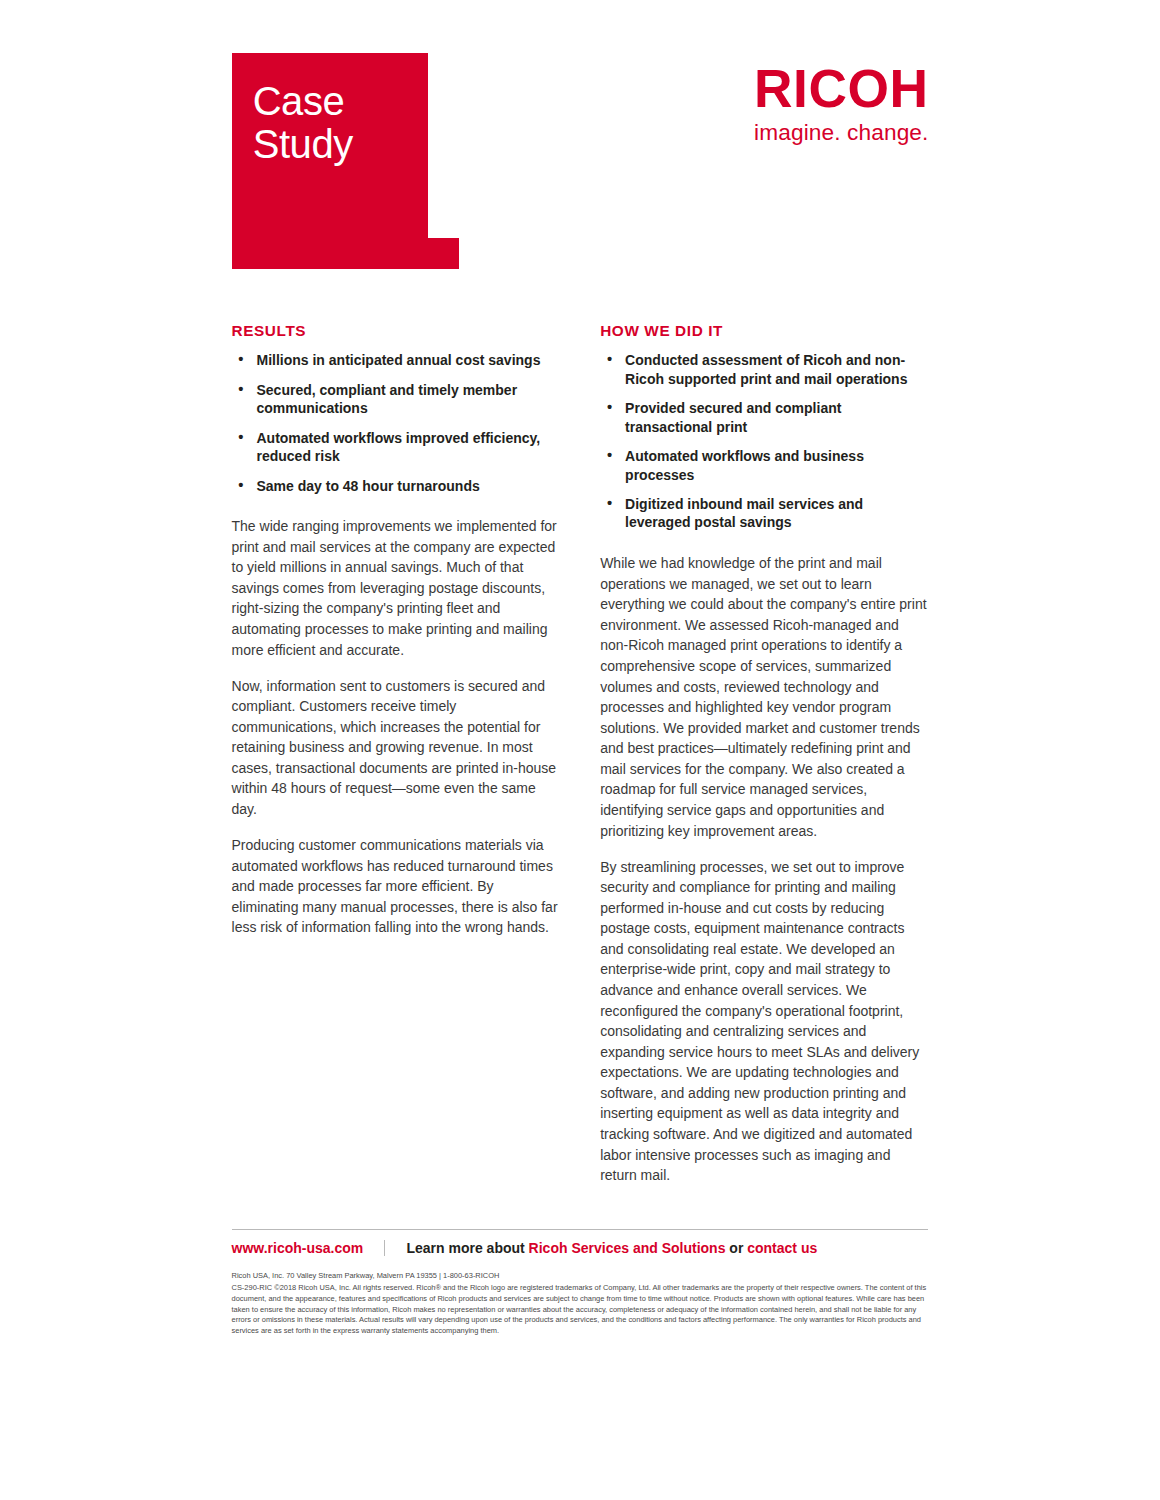Case
Study
RICOH
imagine. change.
RESULTS
Millions in anticipated annual cost savings
Secured, compliant and timely member communications
Automated workflows improved efficiency, reduced risk
Same day to 48 hour turnarounds
The wide ranging improvements we implemented for print and mail services at the company are expected to yield millions in annual savings. Much of that savings comes from leveraging postage discounts, right-sizing the company's printing fleet and automating processes to make printing and mailing more efficient and accurate.
Now, information sent to customers is secured and compliant. Customers receive timely communications, which increases the potential for retaining business and growing revenue. In most cases, transactional documents are printed in-house within 48 hours of request—some even the same day.
Producing customer communications materials via automated workflows has reduced turnaround times and made processes far more efficient. By eliminating many manual processes, there is also far less risk of information falling into the wrong hands.
HOW WE DID IT
Conducted assessment of Ricoh and non-Ricoh supported print and mail operations
Provided secured and compliant transactional print
Automated workflows and business processes
Digitized inbound mail services and leveraged postal savings
While we had knowledge of the print and mail operations we managed, we set out to learn everything we could about the company's entire print environment. We assessed Ricoh-managed and non-Ricoh managed print operations to identify a comprehensive scope of services, summarized volumes and costs, reviewed technology and processes and highlighted key vendor program solutions. We provided market and customer trends and best practices—ultimately redefining print and mail services for the company. We also created a roadmap for full service managed services, identifying service gaps and opportunities and prioritizing key improvement areas.
By streamlining processes, we set out to improve security and compliance for printing and mailing performed in-house and cut costs by reducing postage costs, equipment maintenance contracts and consolidating real estate. We developed an enterprise-wide print, copy and mail strategy to advance and enhance overall services. We reconfigured the company's operational footprint, consolidating and centralizing services and expanding service hours to meet SLAs and delivery expectations. We are updating technologies and software, and adding new production printing and inserting equipment as well as data integrity and tracking software. And we digitized and automated labor intensive processes such as imaging and return mail.
www.ricoh-usa.com Learn more about Ricoh Services and Solutions or contact us
Ricoh USA, Inc. 70 Valley Stream Parkway, Malvern PA 19355 | 1-800-63-RICOH
CS-290-RIC ©2018 Ricoh USA, Inc. All rights reserved. Ricoh® and the Ricoh logo are registered trademarks of Company, Ltd. All other trademarks are the property of their respective owners. The content of this document, and the appearance, features and specifications of Ricoh products and services are subject to change from time to time without notice. Products are shown with optional features. While care has been taken to ensure the accuracy of this information, Ricoh makes no representation or warranties about the accuracy, completeness or adequacy of the information contained herein, and shall not be liable for any errors or omissions in these materials. Actual results will vary depending upon use of the products and services, and the conditions and factors affecting performance. The only warranties for Ricoh products and services are as set forth in the express warranty statements accompanying them.